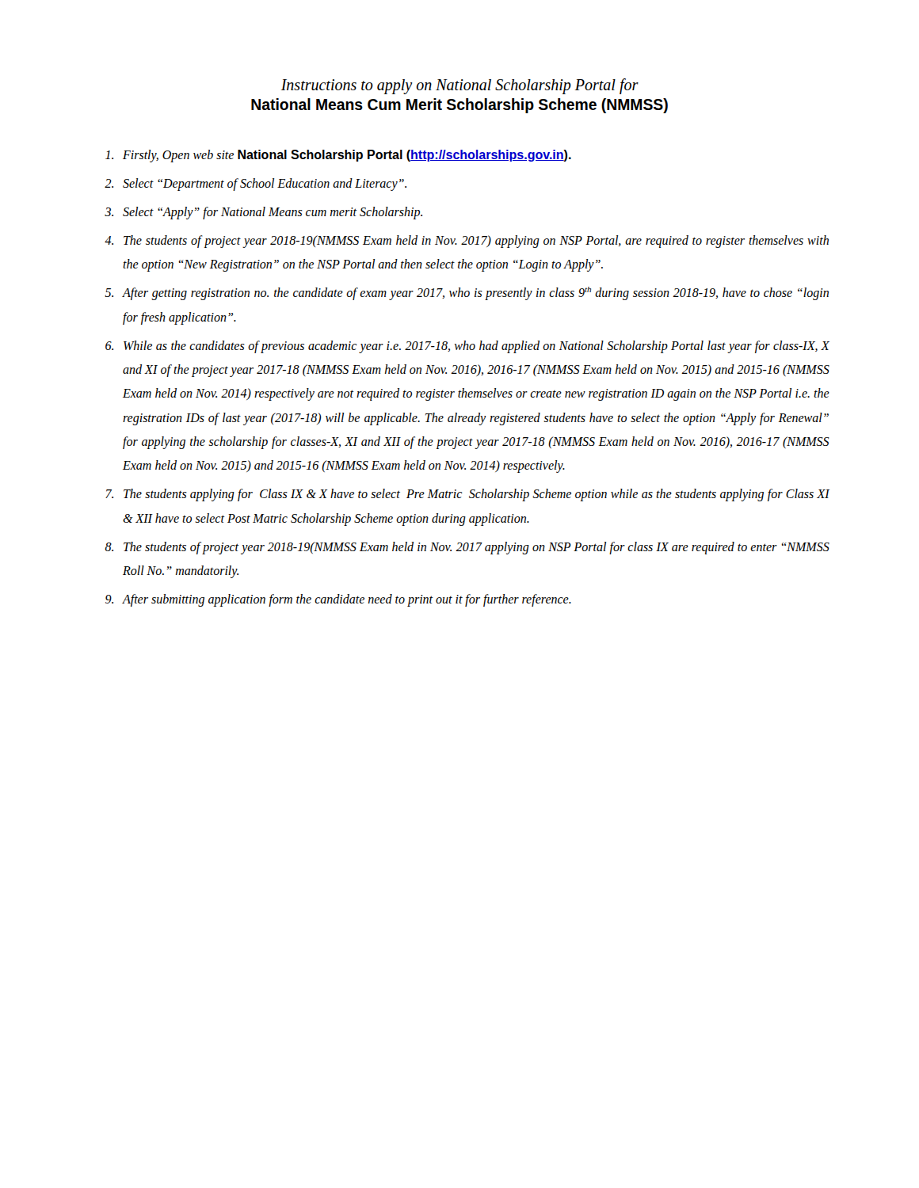Instructions to apply on National Scholarship Portal for National Means Cum Merit Scholarship Scheme (NMMSS)
Firstly, Open web site National Scholarship Portal (http://scholarships.gov.in).
Select “Department of School Education and Literacy”.
Select “Apply” for National Means cum merit Scholarship.
The students of project year 2018-19(NMMSS Exam held in Nov. 2017) applying on NSP Portal, are required to register themselves with the option “New Registration” on the NSP Portal and then select the option “Login to Apply”.
After getting registration no. the candidate of exam year 2017, who is presently in class 9th during session 2018-19, have to chose “login for fresh application”.
While as the candidates of previous academic year i.e. 2017-18, who had applied on National Scholarship Portal last year for class-IX, X and XI of the project year 2017-18 (NMMSS Exam held on Nov. 2016), 2016-17 (NMMSS Exam held on Nov. 2015) and 2015-16 (NMMSS Exam held on Nov. 2014) respectively are not required to register themselves or create new registration ID again on the NSP Portal i.e. the registration IDs of last year (2017-18) will be applicable. The already registered students have to select the option “Apply for Renewal” for applying the scholarship for classes-X, XI and XII of the project year 2017-18 (NMMSS Exam held on Nov. 2016), 2016-17 (NMMSS Exam held on Nov. 2015) and 2015-16 (NMMSS Exam held on Nov. 2014) respectively.
The students applying for Class IX & X have to select Pre Matric Scholarship Scheme option while as the students applying for Class XI & XII have to select Post Matric Scholarship Scheme option during application.
The students of project year 2018-19(NMMSS Exam held in Nov. 2017 applying on NSP Portal for class IX are required to enter “NMMSS Roll No.” mandatorily.
After submitting application form the candidate need to print out it for further reference.